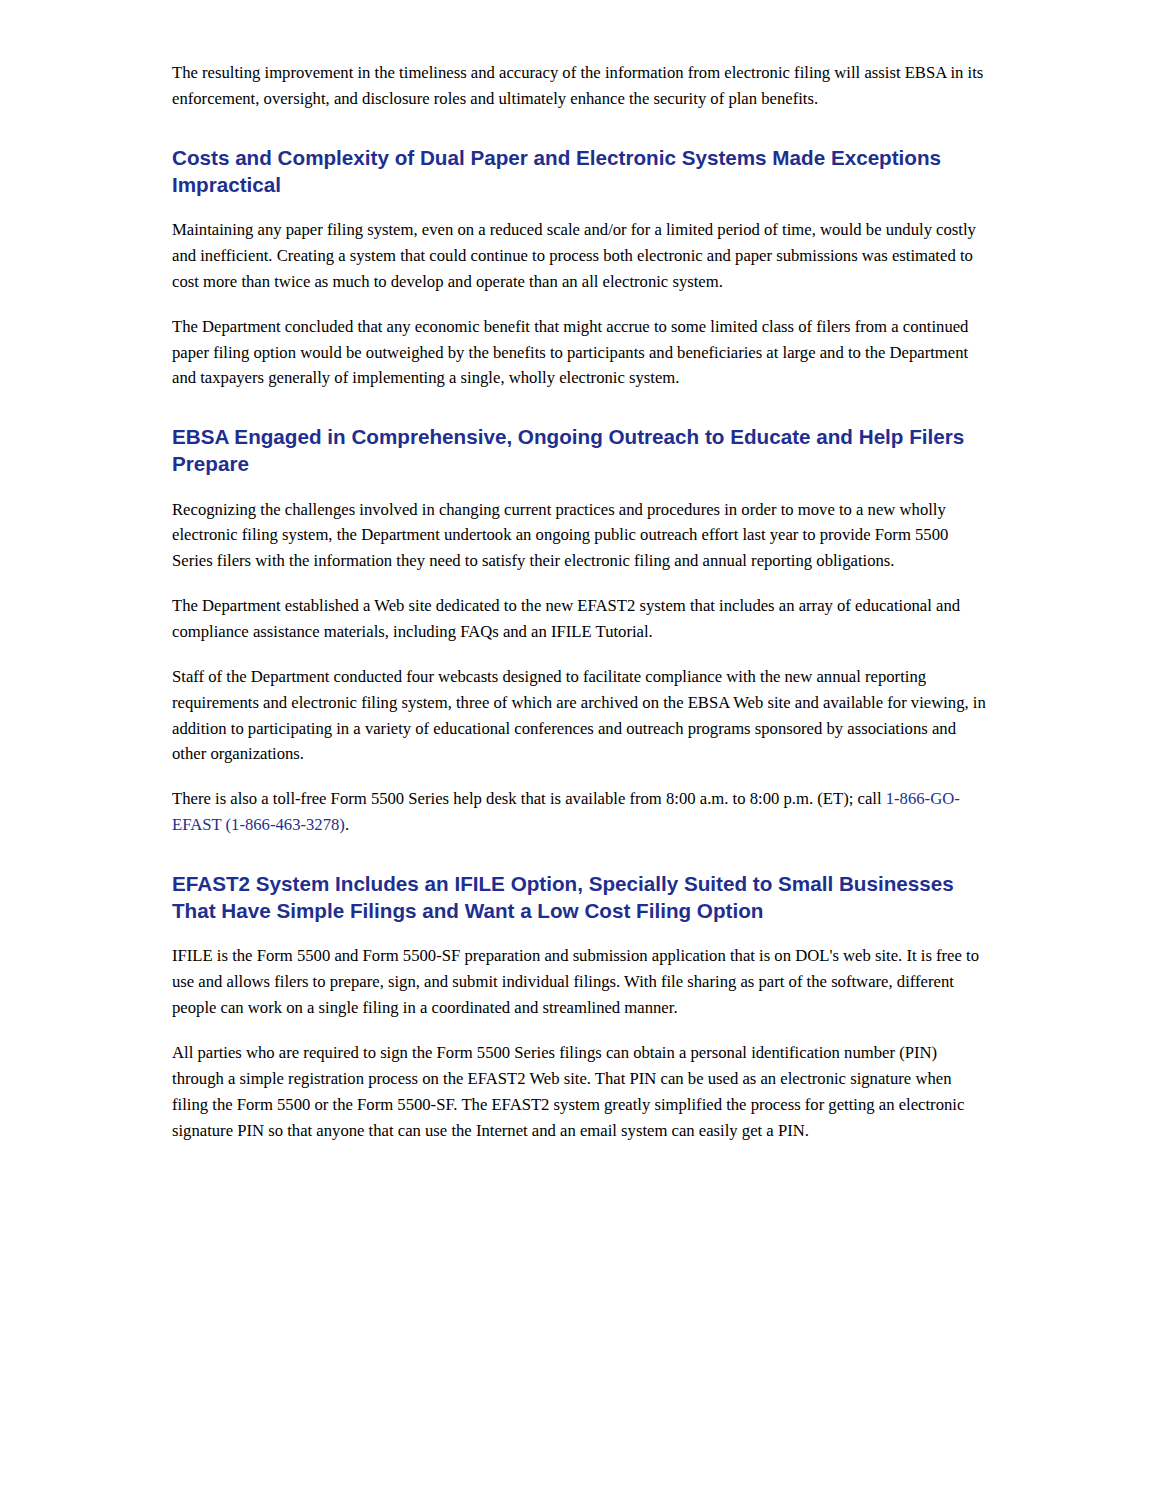The resulting improvement in the timeliness and accuracy of the information from electronic filing will assist EBSA in its enforcement, oversight, and disclosure roles and ultimately enhance the security of plan benefits.
Costs and Complexity of Dual Paper and Electronic Systems Made Exceptions Impractical
Maintaining any paper filing system, even on a reduced scale and/or for a limited period of time, would be unduly costly and inefficient. Creating a system that could continue to process both electronic and paper submissions was estimated to cost more than twice as much to develop and operate than an all electronic system.
The Department concluded that any economic benefit that might accrue to some limited class of filers from a continued paper filing option would be outweighed by the benefits to participants and beneficiaries at large and to the Department and taxpayers generally of implementing a single, wholly electronic system.
EBSA Engaged in Comprehensive, Ongoing Outreach to Educate and Help Filers Prepare
Recognizing the challenges involved in changing current practices and procedures in order to move to a new wholly electronic filing system, the Department undertook an ongoing public outreach effort last year to provide Form 5500 Series filers with the information they need to satisfy their electronic filing and annual reporting obligations.
The Department established a Web site dedicated to the new EFAST2 system that includes an array of educational and compliance assistance materials, including FAQs and an IFILE Tutorial.
Staff of the Department conducted four webcasts designed to facilitate compliance with the new annual reporting requirements and electronic filing system, three of which are archived on the EBSA Web site and available for viewing, in addition to participating in a variety of educational conferences and outreach programs sponsored by associations and other organizations.
There is also a toll-free Form 5500 Series help desk that is available from 8:00 a.m. to 8:00 p.m. (ET); call 1-866-GO-EFAST (1-866-463-3278).
EFAST2 System Includes an IFILE Option, Specially Suited to Small Businesses That Have Simple Filings and Want a Low Cost Filing Option
IFILE is the Form 5500 and Form 5500-SF preparation and submission application that is on DOL's web site. It is free to use and allows filers to prepare, sign, and submit individual filings. With file sharing as part of the software, different people can work on a single filing in a coordinated and streamlined manner.
All parties who are required to sign the Form 5500 Series filings can obtain a personal identification number (PIN) through a simple registration process on the EFAST2 Web site. That PIN can be used as an electronic signature when filing the Form 5500 or the Form 5500-SF. The EFAST2 system greatly simplified the process for getting an electronic signature PIN so that anyone that can use the Internet and an email system can easily get a PIN.